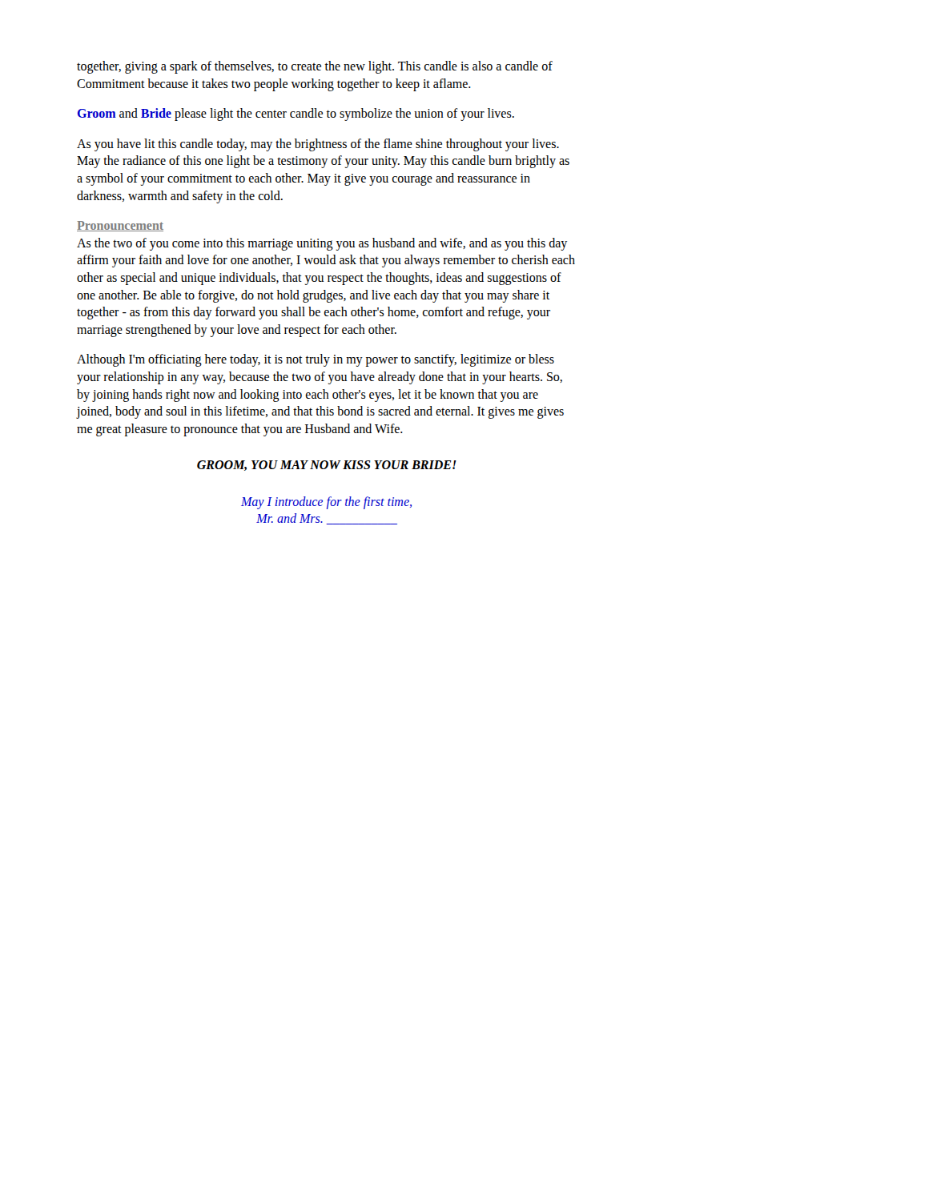together, giving a spark of themselves, to create the new light. This candle is also a candle of Commitment because it takes two people working together to keep it aflame.
Groom and Bride please light the center candle to symbolize the union of your lives.
As you have lit this candle today, may the brightness of the flame shine throughout your lives. May the radiance of this one light be a testimony of your unity. May this candle burn brightly as a symbol of your commitment to each other. May it give you courage and reassurance in darkness, warmth and safety in the cold.
Pronouncement
As the two of you come into this marriage uniting you as husband and wife, and as you this day affirm your faith and love for one another, I would ask that you always remember to cherish each other as special and unique individuals, that you respect the thoughts, ideas and suggestions of one another. Be able to forgive, do not hold grudges, and live each day that you may share it together - as from this day forward you shall be each other's home, comfort and refuge, your marriage strengthened by your love and respect for each other.
Although I'm officiating here today, it is not truly in my power to sanctify, legitimize or bless your relationship in any way, because the two of you have already done that in your hearts. So, by joining hands right now and looking into each other's eyes, let it be known that you are joined, body and soul in this lifetime, and that this bond is sacred and eternal. It gives me gives me great pleasure to pronounce that you are Husband and Wife.
GROOM, YOU MAY NOW KISS YOUR BRIDE!
May I introduce for the first time,
Mr. and Mrs. ___________